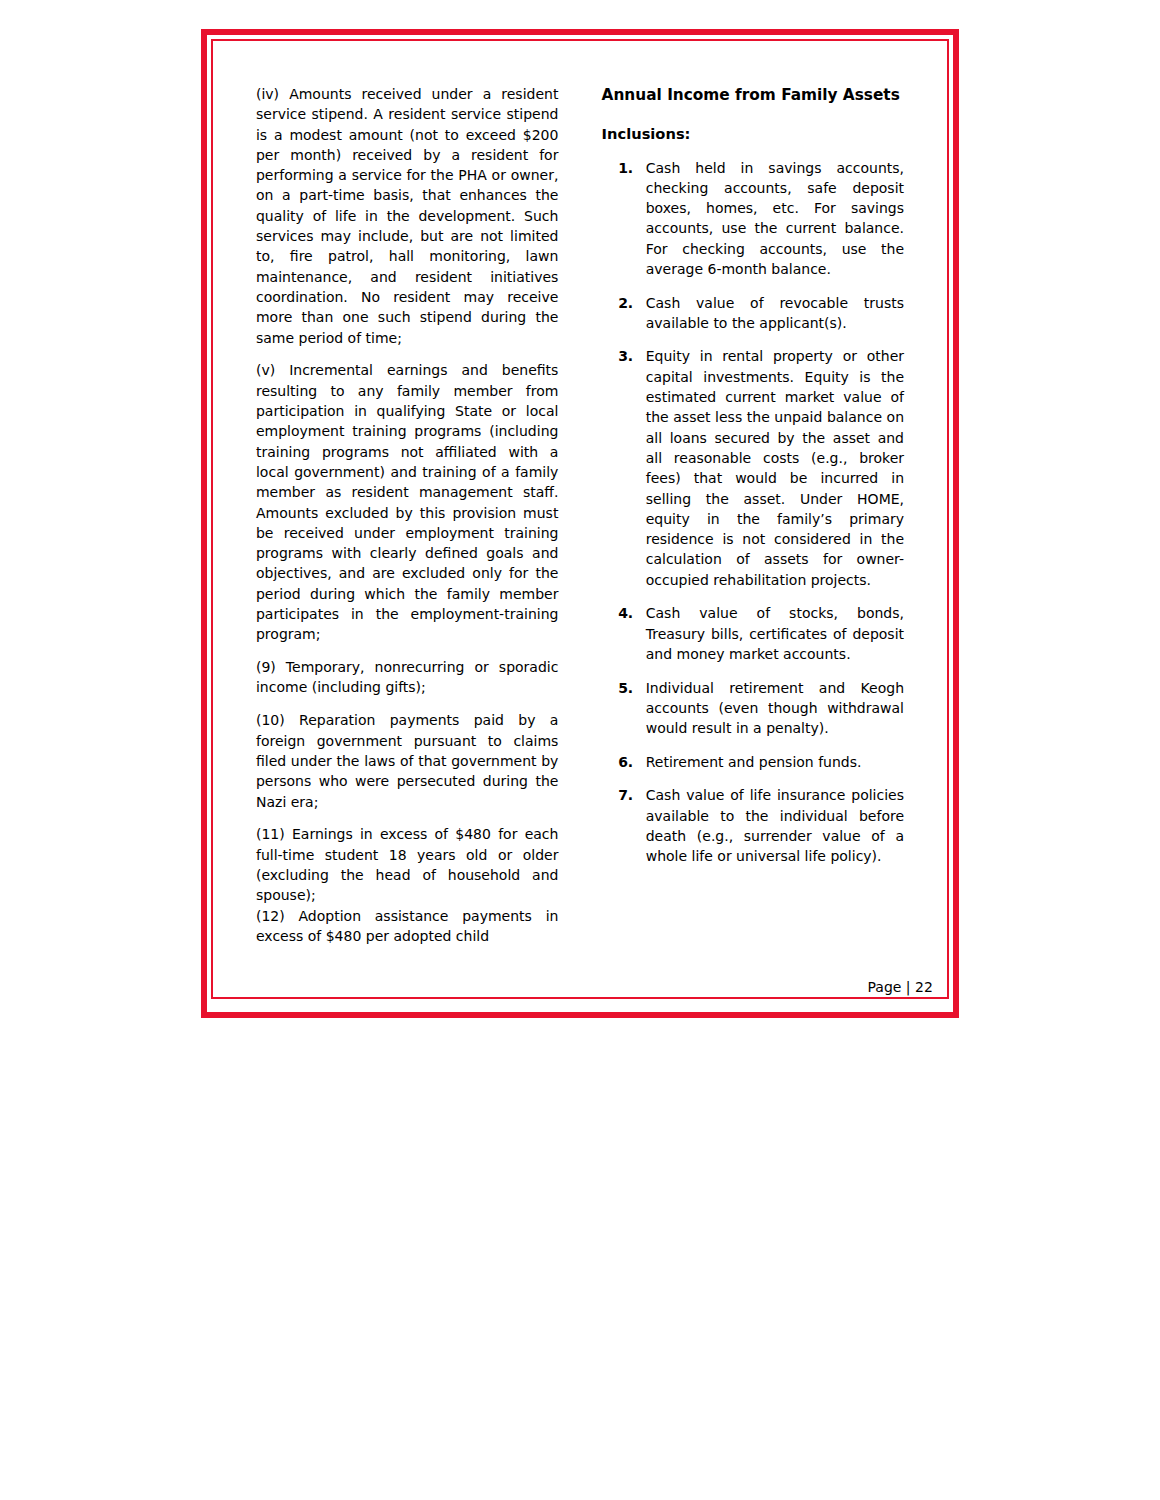(iv) Amounts received under a resident service stipend. A resident service stipend is a modest amount (not to exceed $200 per month) received by a resident for performing a service for the PHA or owner, on a part-time basis, that enhances the quality of life in the development. Such services may include, but are not limited to, fire patrol, hall monitoring, lawn maintenance, and resident initiatives coordination. No resident may receive more than one such stipend during the same period of time;
(v) Incremental earnings and benefits resulting to any family member from participation in qualifying State or local employment training programs (including training programs not affiliated with a local government) and training of a family member as resident management staff. Amounts excluded by this provision must be received under employment training programs with clearly defined goals and objectives, and are excluded only for the period during which the family member participates in the employment-training program;
(9) Temporary, nonrecurring or sporadic income (including gifts);
(10) Reparation payments paid by a foreign government pursuant to claims filed under the laws of that government by persons who were persecuted during the Nazi era;
(11) Earnings in excess of $480 for each full-time student 18 years old or older (excluding the head of household and spouse);
(12) Adoption assistance payments in excess of $480 per adopted child
Annual Income from Family Assets
Inclusions:
Cash held in savings accounts, checking accounts, safe deposit boxes, homes, etc. For savings accounts, use the current balance. For checking accounts, use the average 6-month balance.
Cash value of revocable trusts available to the applicant(s).
Equity in rental property or other capital investments. Equity is the estimated current market value of the asset less the unpaid balance on all loans secured by the asset and all reasonable costs (e.g., broker fees) that would be incurred in selling the asset. Under HOME, equity in the family’s primary residence is not considered in the calculation of assets for owner-occupied rehabilitation projects.
Cash value of stocks, bonds, Treasury bills, certificates of deposit and money market accounts.
Individual retirement and Keogh accounts (even though withdrawal would result in a penalty).
Retirement and pension funds.
Cash value of life insurance policies available to the individual before death (e.g., surrender value of a whole life or universal life policy).
Page | 22